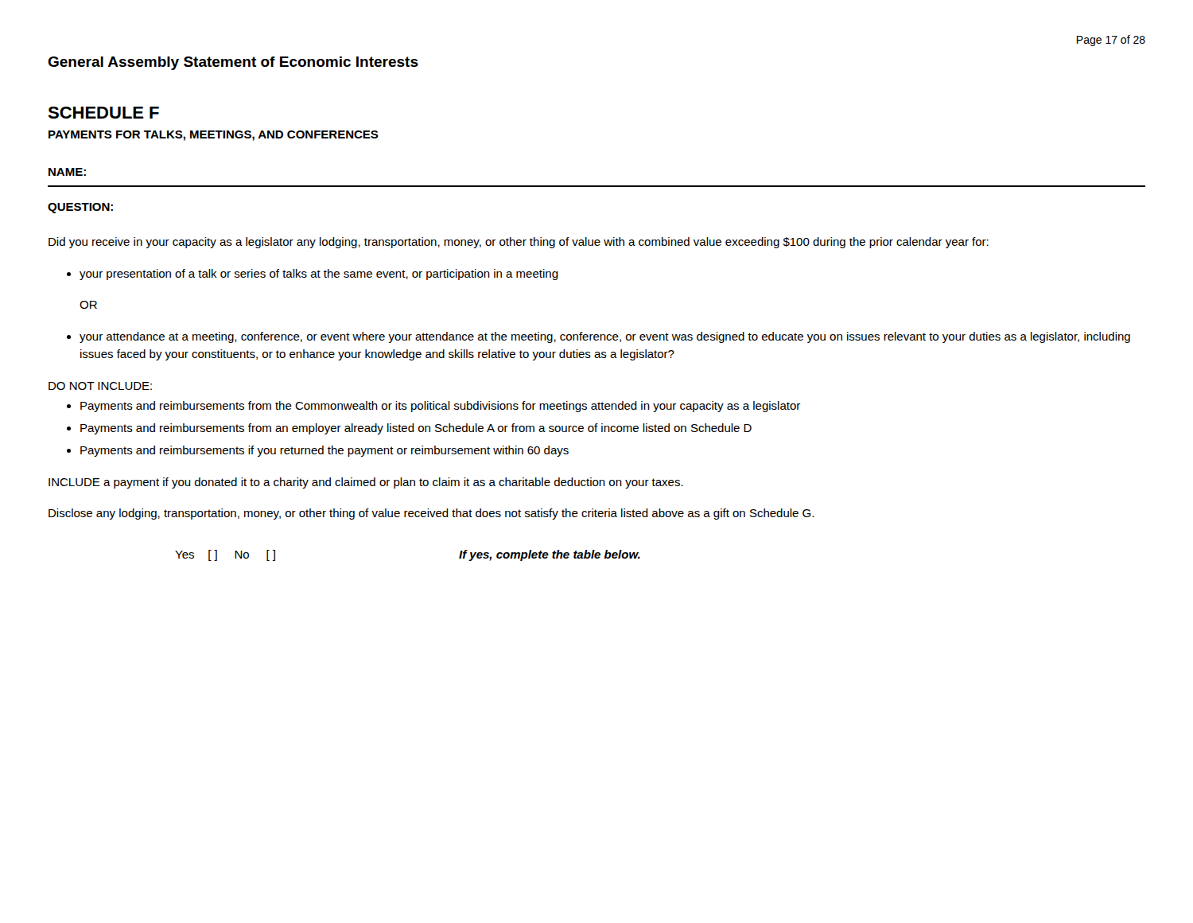Page 17 of 28
General Assembly Statement of Economic Interests
SCHEDULE F
PAYMENTS FOR TALKS, MEETINGS, AND CONFERENCES
NAME:
QUESTION:
Did you receive in your capacity as a legislator any lodging, transportation, money, or other thing of value with a combined value exceeding $100 during the prior calendar year for:
your presentation of a talk or series of talks at the same event, or participation in a meeting
OR
your attendance at a meeting, conference, or event where your attendance at the meeting, conference, or event was designed to educate you on issues relevant to your duties as a legislator, including issues faced by your constituents, or to enhance your knowledge and skills relative to your duties as a legislator?
DO NOT INCLUDE:
Payments and reimbursements from the Commonwealth or its political subdivisions for meetings attended in your capacity as a legislator
Payments and reimbursements from an employer already listed on Schedule A or from a source of income listed on Schedule D
Payments and reimbursements if you returned the payment or reimbursement within 60 days
INCLUDE a payment if you donated it to a charity and claimed or plan to claim it as a charitable deduction on your taxes.
Disclose any lodging, transportation, money, or other thing of value received that does not satisfy the criteria listed above as a gift on Schedule G.
Yes [ ] No [ ]If yes, complete the table below.